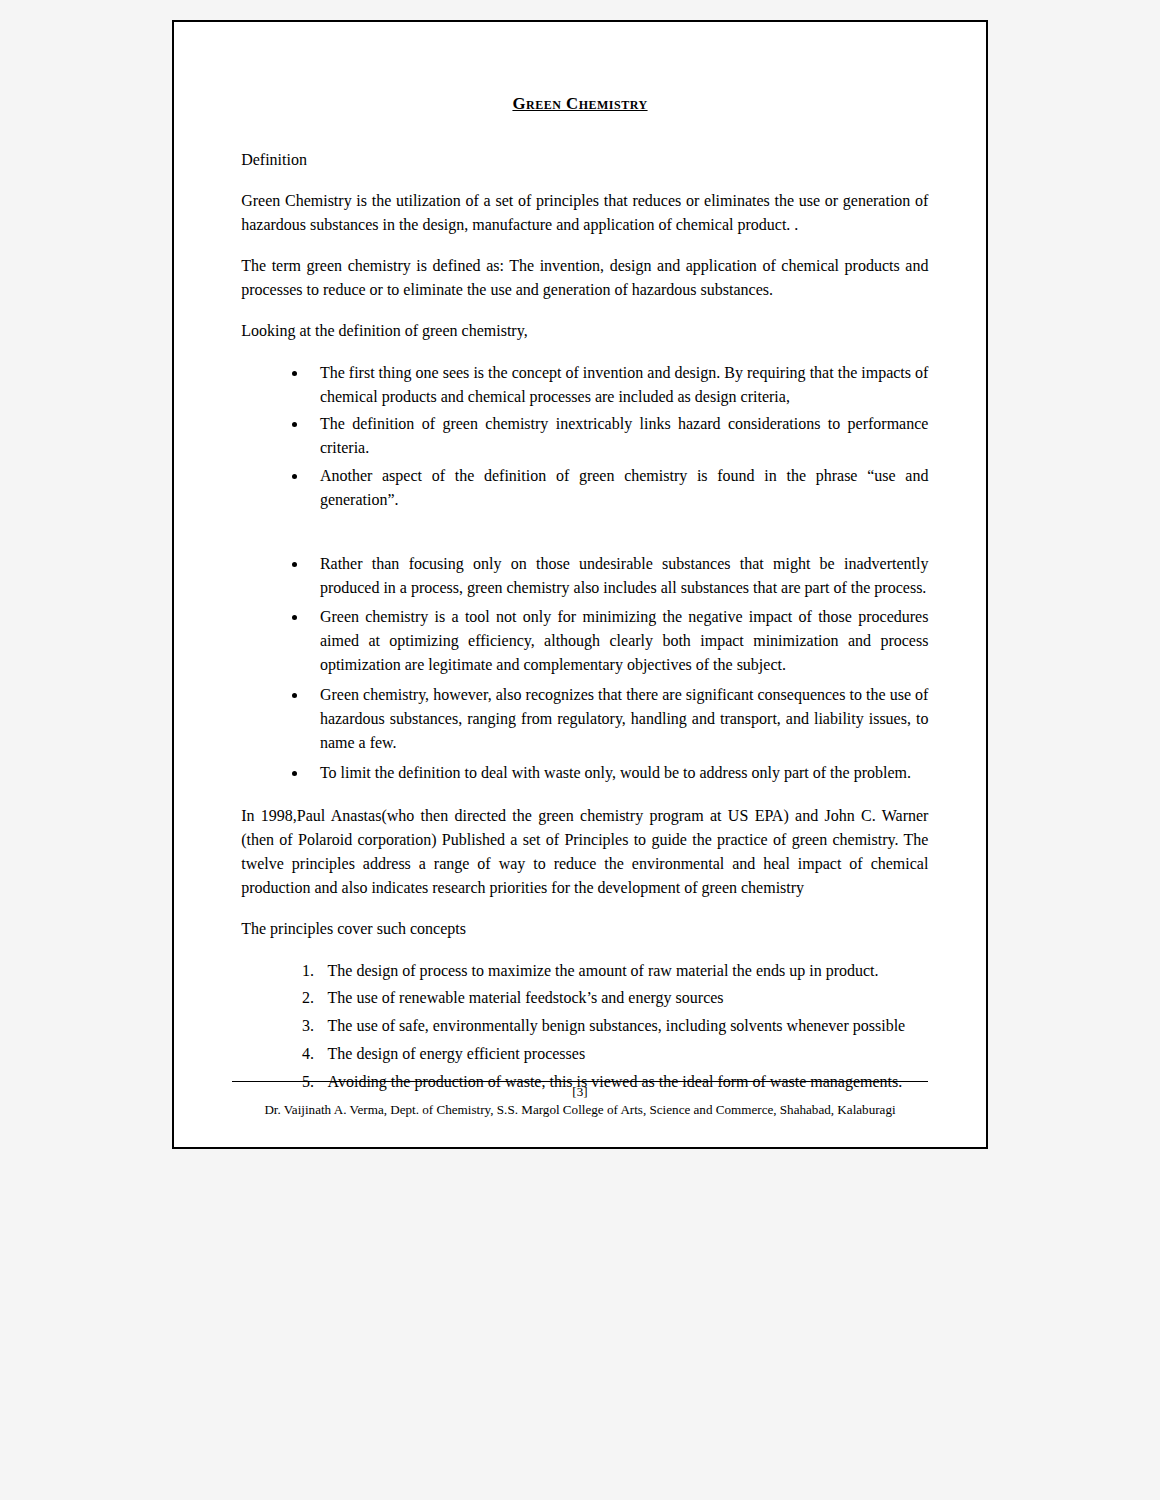Green Chemistry
Definition
Green Chemistry is the utilization of a set of principles that reduces or eliminates the use or generation of hazardous substances in the design, manufacture and application of chemical product. .
The term green chemistry is defined as: The invention, design and application of chemical products and processes to reduce or to eliminate the use and generation of hazardous substances.
Looking at the definition of green chemistry,
The first thing one sees is the concept of invention and design. By requiring that the impacts of chemical products and chemical processes are included as design criteria,
The definition of green chemistry inextricably links hazard considerations to performance criteria.
Another aspect of the definition of green chemistry is found in the phrase “use and generation”.
Rather than focusing only on those undesirable substances that might be inadvertently produced in a process, green chemistry also includes all substances that are part of the process.
Green chemistry is a tool not only for minimizing the negative impact of those procedures aimed at optimizing efficiency, although clearly both impact minimization and process optimization are legitimate and complementary objectives of the subject.
Green chemistry, however, also recognizes that there are significant consequences to the use of hazardous substances, ranging from regulatory, handling and transport, and liability issues, to name a few.
To limit the definition to deal with waste only, would be to address only part of the problem.
In 1998,Paul Anastas(who then directed the green chemistry program at US EPA) and John C. Warner (then of Polaroid corporation) Published a set of Principles to guide the practice of green chemistry. The twelve principles address a range of way to reduce the environmental and heal impact of chemical production and also indicates research priorities for the development of green chemistry
The principles cover such concepts
The design of process to maximize the amount of raw material the ends up in product.
The use of renewable material feedstock’s and energy sources
The use of safe, environmentally benign substances, including solvents whenever possible
The design of energy efficient processes
Avoiding the production of waste, this is viewed as the ideal form of waste managements.
[3]
Dr. Vaijinath A. Verma, Dept. of Chemistry, S.S. Margol College of Arts, Science and Commerce, Shahabad, Kalaburagi